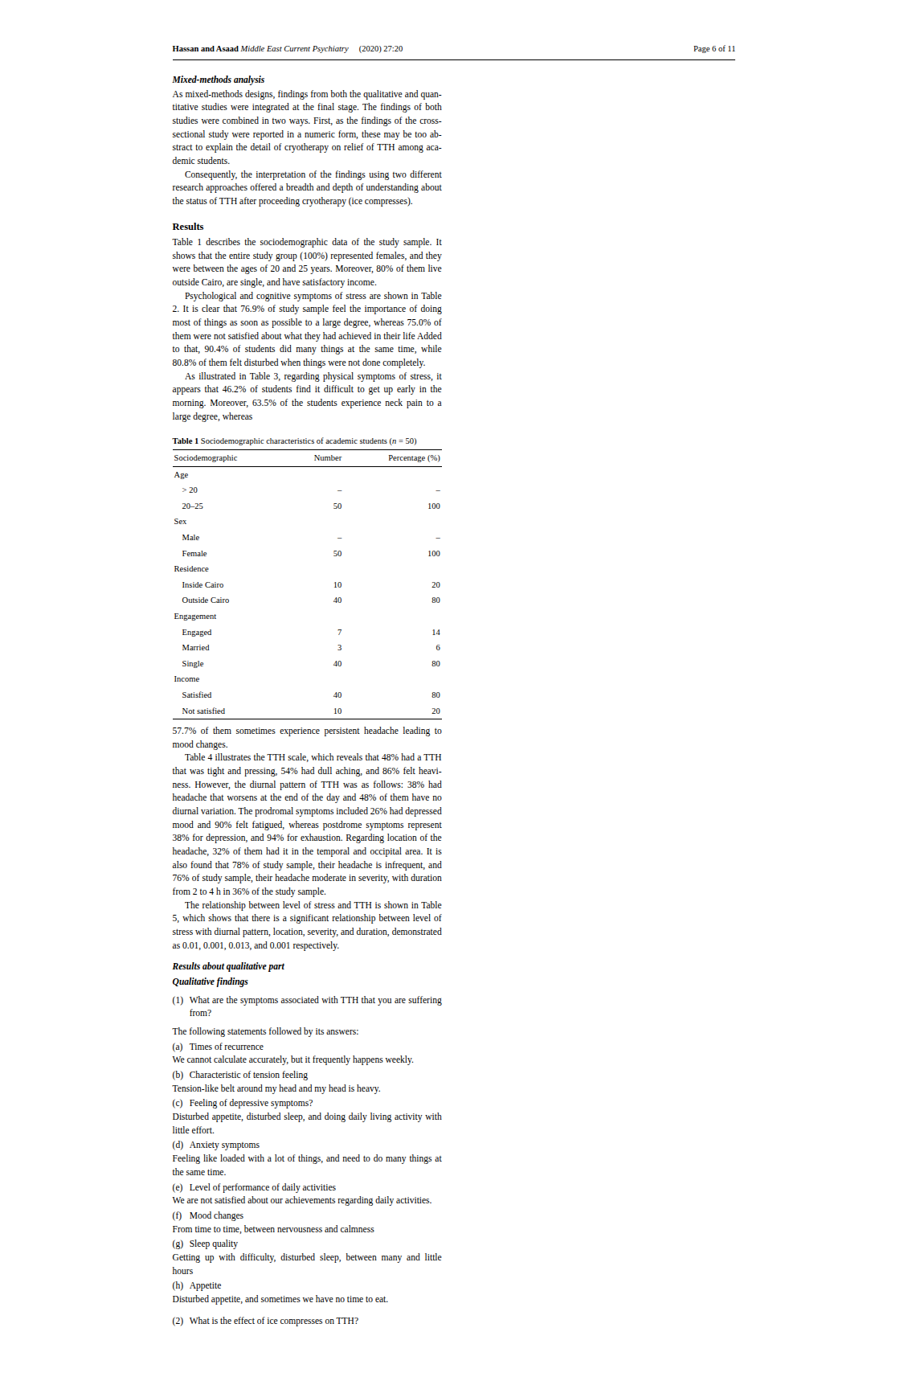Hassan and Asaad Middle East Current Psychiatry (2020) 27:20
Page 6 of 11
Mixed-methods analysis
As mixed-methods designs, findings from both the qualitative and quantitative studies were integrated at the final stage. The findings of both studies were combined in two ways. First, as the findings of the cross-sectional study were reported in a numeric form, these may be too abstract to explain the detail of cryotherapy on relief of TTH among academic students.
Consequently, the interpretation of the findings using two different research approaches offered a breadth and depth of understanding about the status of TTH after proceeding cryotherapy (ice compresses).
Results
Table 1 describes the sociodemographic data of the study sample. It shows that the entire study group (100%) represented females, and they were between the ages of 20 and 25 years. Moreover, 80% of them live outside Cairo, are single, and have satisfactory income.
Psychological and cognitive symptoms of stress are shown in Table 2. It is clear that 76.9% of study sample feel the importance of doing most of things as soon as possible to a large degree, whereas 75.0% of them were not satisfied about what they had achieved in their life Added to that, 90.4% of students did many things at the same time, while 80.8% of them felt disturbed when things were not done completely.
As illustrated in Table 3, regarding physical symptoms of stress, it appears that 46.2% of students find it difficult to get up early in the morning. Moreover, 63.5% of the students experience neck pain to a large degree, whereas
Table 1 Sociodemographic characteristics of academic students (n = 50)
| Sociodemographic | Number | Percentage (%) |
| --- | --- | --- |
| Age | | |
| > 20 | – | – |
| 20–25 | 50 | 100 |
| Sex | | |
| Male | – | – |
| Female | 50 | 100 |
| Residence | | |
| Inside Cairo | 10 | 20 |
| Outside Cairo | 40 | 80 |
| Engagement | | |
| Engaged | 7 | 14 |
| Married | 3 | 6 |
| Single | 40 | 80 |
| Income | | |
| Satisfied | 40 | 80 |
| Not satisfied | 10 | 20 |
57.7% of them sometimes experience persistent headache leading to mood changes.
Table 4 illustrates the TTH scale, which reveals that 48% had a TTH that was tight and pressing, 54% had dull aching, and 86% felt heaviness. However, the diurnal pattern of TTH was as follows: 38% had headache that worsens at the end of the day and 48% of them have no diurnal variation. The prodromal symptoms included 26% had depressed mood and 90% felt fatigued, whereas postdrome symptoms represent 38% for depression, and 94% for exhaustion. Regarding location of the headache, 32% of them had it in the temporal and occipital area. It is also found that 78% of study sample, their headache is infrequent, and 76% of study sample, their headache moderate in severity, with duration from 2 to 4 h in 36% of the study sample.
The relationship between level of stress and TTH is shown in Table 5, which shows that there is a significant relationship between level of stress with diurnal pattern, location, severity, and duration, demonstrated as 0.01, 0.001, 0.013, and 0.001 respectively.
Results about qualitative part
Qualitative findings
(1) What are the symptoms associated with TTH that you are suffering from?
The following statements followed by its answers:
(a) Times of recurrence
We cannot calculate accurately, but it frequently happens weekly.
(b) Characteristic of tension feeling
Tension-like belt around my head and my head is heavy.
(c) Feeling of depressive symptoms?
Disturbed appetite, disturbed sleep, and doing daily living activity with little effort.
(d) Anxiety symptoms
Feeling like loaded with a lot of things, and need to do many things at the same time.
(e) Level of performance of daily activities
We are not satisfied about our achievements regarding daily activities.
(f) Mood changes
From time to time, between nervousness and calmness
(g) Sleep quality
Getting up with difficulty, disturbed sleep, between many and little hours
(h) Appetite
Disturbed appetite, and sometimes we have no time to eat.
(2) What is the effect of ice compresses on TTH?